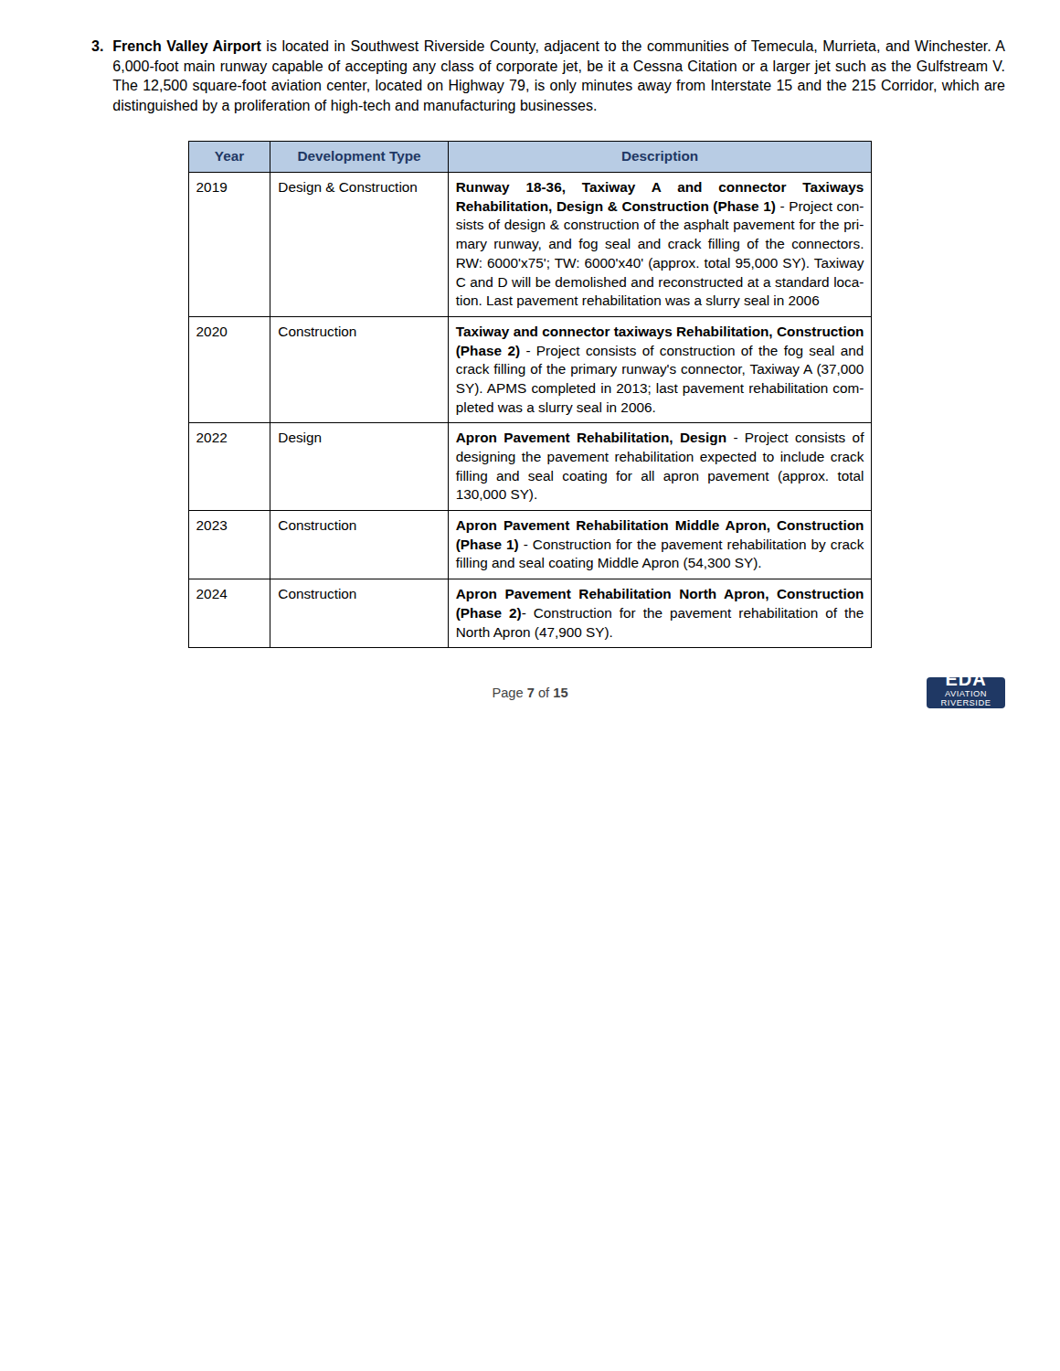3.
French Valley Airport is located in Southwest Riverside County, adjacent to the communities of Temecula, Murrieta, and Winchester. A 6,000-foot main runway capable of accepting any class of corporate jet, be it a Cessna Citation or a larger jet such as the Gulfstream V. The 12,500 square-foot aviation center, located on Highway 79, is only minutes away from Interstate 15 and the 215 Corridor, which are distinguished by a proliferation of high-tech and manufacturing businesses.
| Year | Development Type | Description |
| --- | --- | --- |
| 2019 | Design & Construction | Runway 18-36, Taxiway A and connector Taxiways Rehabilitation, Design & Construction (Phase 1) - Project consists of design & construction of the asphalt pavement for the primary runway, and fog seal and crack filling of the connectors. RW: 6000'x75'; TW: 6000'x40' (approx. total 95,000 SY). Taxiway C and D will be demolished and reconstructed at a standard location. Last pavement rehabilitation was a slurry seal in 2006 |
| 2020 | Construction | Taxiway and connector taxiways Rehabilitation, Construction (Phase 2) - Project consists of construction of the fog seal and crack filling of the primary runway's connector, Taxiway A (37,000 SY). APMS completed in 2013; last pavement rehabilitation completed was a slurry seal in 2006. |
| 2022 | Design | Apron Pavement Rehabilitation, Design - Project consists of designing the pavement rehabilitation expected to include crack filling and seal coating for all apron pavement (approx. total 130,000 SY). |
| 2023 | Construction | Apron Pavement Rehabilitation Middle Apron, Construction (Phase 1) - Construction for the pavement rehabilitation by crack filling and seal coating Middle Apron (54,300 SY). |
| 2024 | Construction | Apron Pavement Rehabilitation North Apron, Construction (Phase 2) - Construction for the pavement rehabilitation of the North Apron (47,900 SY). |
Page 7 of 15
EDA AVIATION RIVERSIDE COUNTY